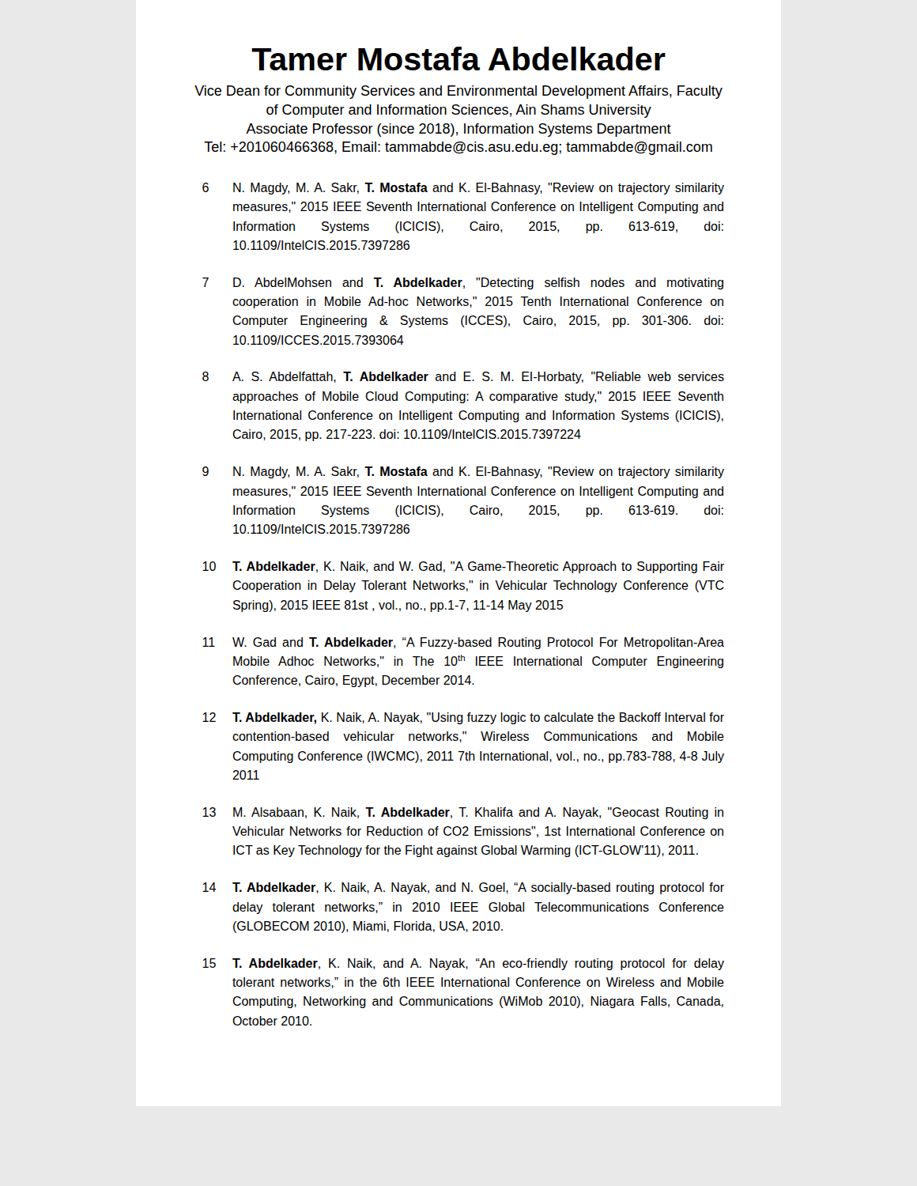Tamer Mostafa Abdelkader
Vice Dean for Community Services and Environmental Development Affairs, Faculty of Computer and Information Sciences, Ain Shams University
Associate Professor (since 2018), Information Systems Department
Tel: +201060466368, Email: tammabde@cis.asu.edu.eg; tammabde@gmail.com
N. Magdy, M. A. Sakr, T. Mostafa and K. El-Bahnasy, "Review on trajectory similarity measures," 2015 IEEE Seventh International Conference on Intelligent Computing and Information Systems (ICICIS), Cairo, 2015, pp. 613-619, doi: 10.1109/IntelCIS.2015.7397286
D. AbdelMohsen and T. Abdelkader, "Detecting selfish nodes and motivating cooperation in Mobile Ad-hoc Networks," 2015 Tenth International Conference on Computer Engineering & Systems (ICCES), Cairo, 2015, pp. 301-306. doi: 10.1109/ICCES.2015.7393064
A. S. Abdelfattah, T. Abdelkader and E. S. M. EI-Horbaty, "Reliable web services approaches of Mobile Cloud Computing: A comparative study," 2015 IEEE Seventh International Conference on Intelligent Computing and Information Systems (ICICIS), Cairo, 2015, pp. 217-223. doi: 10.1109/IntelCIS.2015.7397224
N. Magdy, M. A. Sakr, T. Mostafa and K. El-Bahnasy, "Review on trajectory similarity measures," 2015 IEEE Seventh International Conference on Intelligent Computing and Information Systems (ICICIS), Cairo, 2015, pp. 613-619. doi: 10.1109/IntelCIS.2015.7397286
T. Abdelkader, K. Naik, and W. Gad, "A Game-Theoretic Approach to Supporting Fair Cooperation in Delay Tolerant Networks," in Vehicular Technology Conference (VTC Spring), 2015 IEEE 81st , vol., no., pp.1-7, 11-14 May 2015
W. Gad and T. Abdelkader, “A Fuzzy-based Routing Protocol For Metropolitan-Area Mobile Adhoc Networks," in The 10th IEEE International Computer Engineering Conference, Cairo, Egypt, December 2014.
T. Abdelkader, K. Naik, A. Nayak, "Using fuzzy logic to calculate the Backoff Interval for contention-based vehicular networks," Wireless Communications and Mobile Computing Conference (IWCMC), 2011 7th International, vol., no., pp.783-788, 4-8 July 2011
M. Alsabaan, K. Naik, T. Abdelkader, T. Khalifa and A. Nayak, "Geocast Routing in Vehicular Networks for Reduction of CO2 Emissions", 1st International Conference on ICT as Key Technology for the Fight against Global Warming (ICT-GLOW'11), 2011.
T. Abdelkader, K. Naik, A. Nayak, and N. Goel, “A socially-based routing protocol for delay tolerant networks,” in 2010 IEEE Global Telecommunications Conference (GLOBECOM 2010), Miami, Florida, USA, 2010.
T. Abdelkader, K. Naik, and A. Nayak, “An eco-friendly routing protocol for delay tolerant networks,” in the 6th IEEE International Conference on Wireless and Mobile Computing, Networking and Communications (WiMob 2010), Niagara Falls, Canada, October 2010.